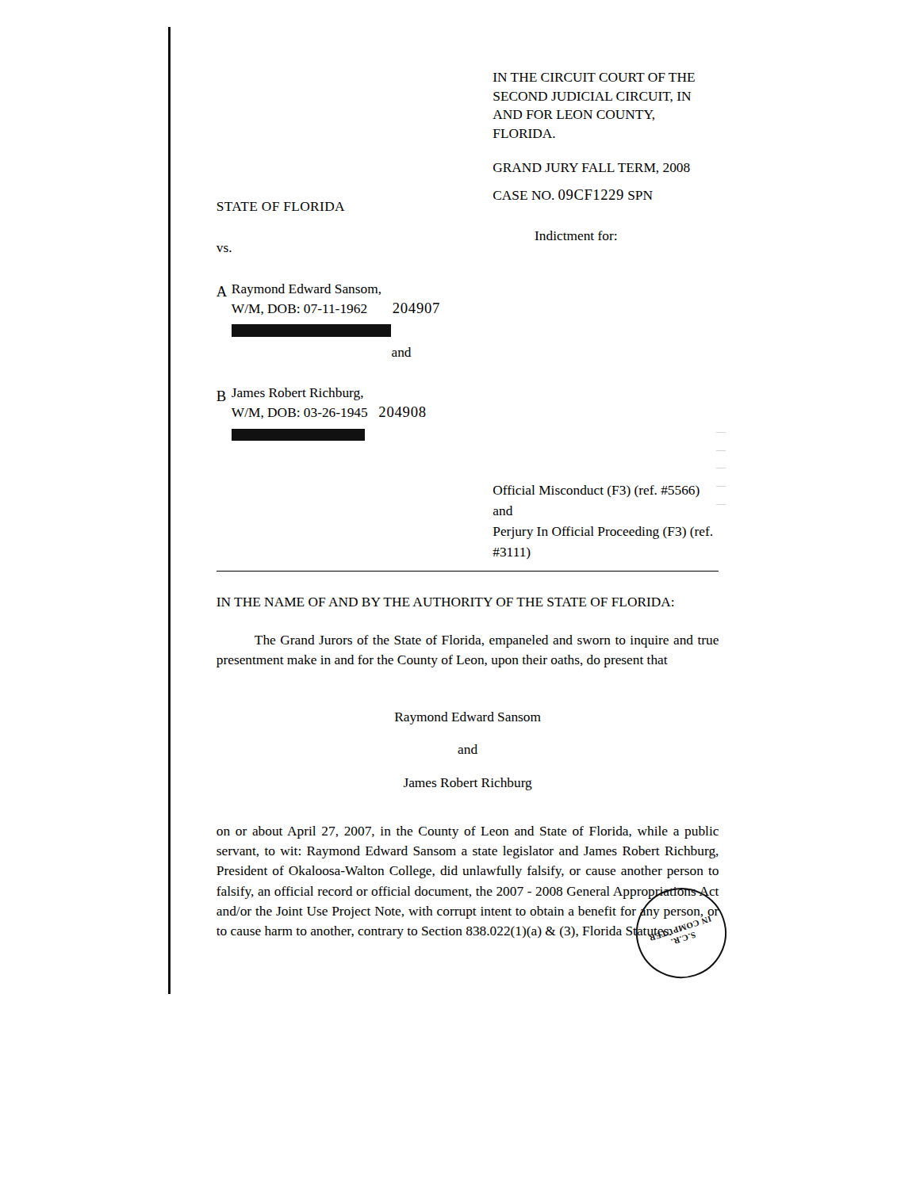IN THE CIRCUIT COURT OF THE
SECOND JUDICIAL CIRCUIT, IN
AND FOR LEON COUNTY, FLORIDA.
GRAND JURY FALL TERM, 2008
| STATE OF FLORIDA vs. A Raymond Edward Sansom, W/M, DOB: 07-11-1962 204907 and B James Robert Richburg, W/M, DOB: 03-26-1945 204908 | CASE NO. 09CF1229 SPN Indictment for: |
Official Misconduct (F3) (ref. #5566) and
Perjury In Official Proceeding (F3) (ref. #3111)
IN THE NAME OF AND BY THE AUTHORITY OF THE STATE OF FLORIDA:
The Grand Jurors of the State of Florida, empaneled and sworn to inquire and true presentment make in and for the County of Leon, upon their oaths, do present that
Raymond Edward Sansom
and
James Robert Richburg
— — — — —
on or about April 27, 2007, in the County of Leon and State of Florida, while a public servant, to wit: Raymond Edward Sansom a state legislator and James Robert Richburg, President of Okaloosa-Walton College, did unlawfully falsify, or cause another person to falsify, an official record or official document, the 2007 - 2008 General Appropriations Act and/or the Joint Use Project Note, with corrupt intent to obtain a benefit for any person, or to cause harm to another, contrary to Section 838.022(1)(a) & (3), Florida Statutes.
S.C.R.
IN COMPUTER